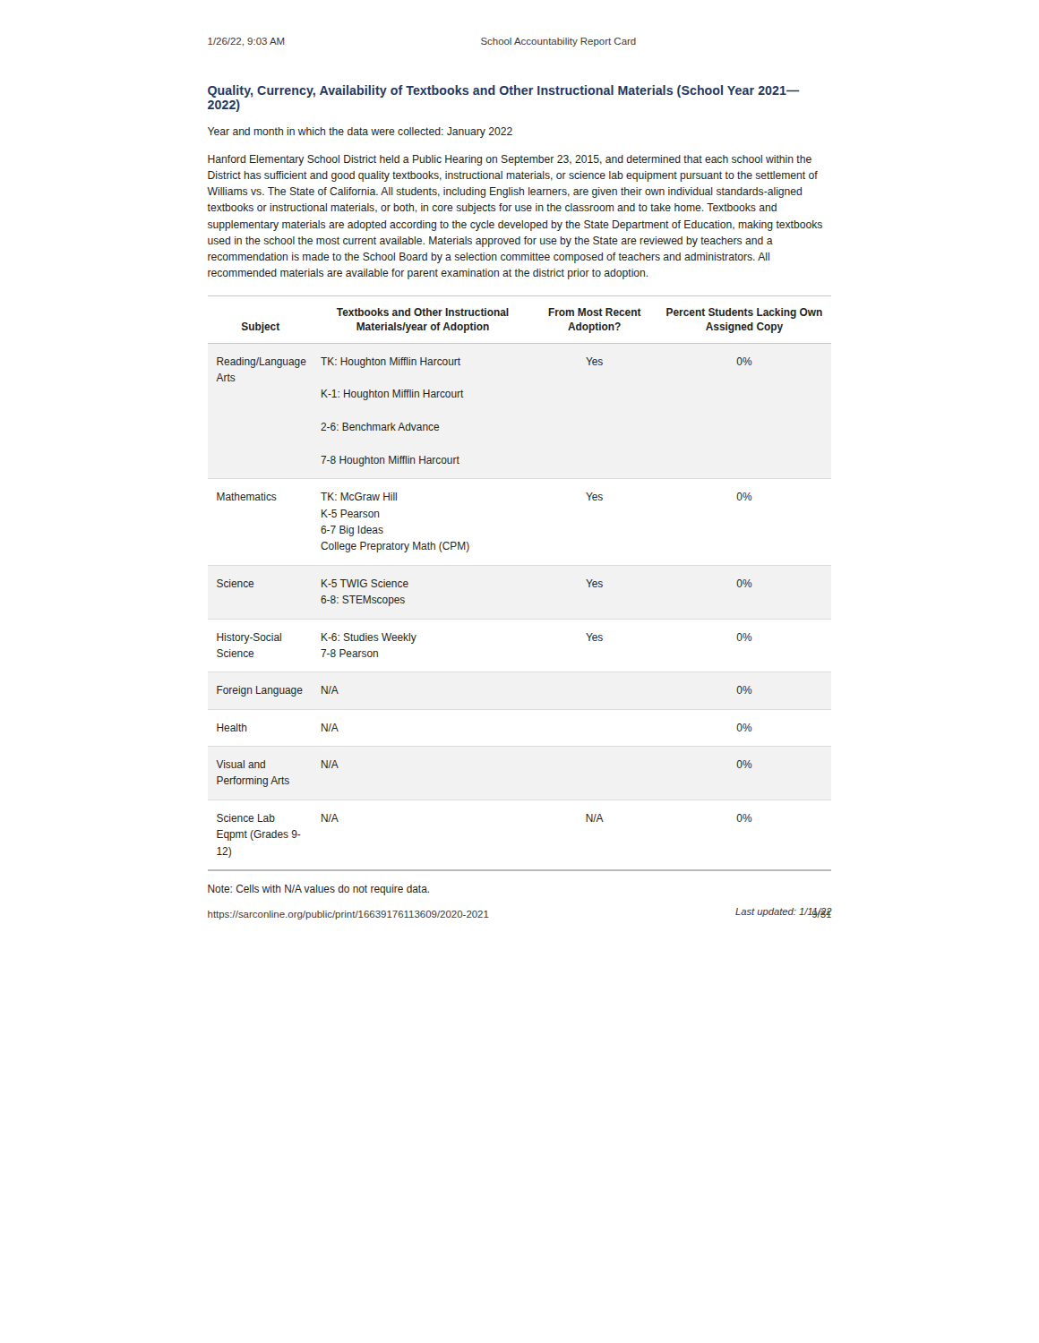1/26/22, 9:03 AM
School Accountability Report Card
Quality, Currency, Availability of Textbooks and Other Instructional Materials (School Year 2021—2022)
Year and month in which the data were collected: January 2022
Hanford Elementary School District held a Public Hearing on September 23, 2015, and determined that each school within the District has sufficient and good quality textbooks, instructional materials, or science lab equipment pursuant to the settlement of Williams vs. The State of California. All students, including English learners, are given their own individual standards-aligned textbooks or instructional materials, or both, in core subjects for use in the classroom and to take home. Textbooks and supplementary materials are adopted according to the cycle developed by the State Department of Education, making textbooks used in the school the most current available. Materials approved for use by the State are reviewed by teachers and a recommendation is made to the School Board by a selection committee composed of teachers and administrators. All recommended materials are available for parent examination at the district prior to adoption.
| Subject | Textbooks and Other Instructional Materials/year of Adoption | From Most Recent Adoption? | Percent Students Lacking Own Assigned Copy |
| --- | --- | --- | --- |
| Reading/Language Arts | TK: Houghton Mifflin Harcourt K-1: Houghton Mifflin Harcourt 2-6: Benchmark Advance 7-8 Houghton Mifflin Harcourt | Yes | 0% |
| Mathematics | TK: McGraw Hill K-5 Pearson 6-7 Big Ideas College Prepratory Math (CPM) | Yes | 0% |
| Science | K-5 TWIG Science 6-8: STEMscopes | Yes | 0% |
| History-Social Science | K-6: Studies Weekly 7-8 Pearson | Yes | 0% |
| Foreign Language | N/A | | 0% |
| Health | N/A | | 0% |
| Visual and Performing Arts | N/A | | 0% |
| Science Lab Eqpmt (Grades 9-12) | N/A | N/A | 0% |
Note: Cells with N/A values do not require data.
Last updated: 1/11/22
https://sarconline.org/public/print/16639176113609/2020-2021
9/31